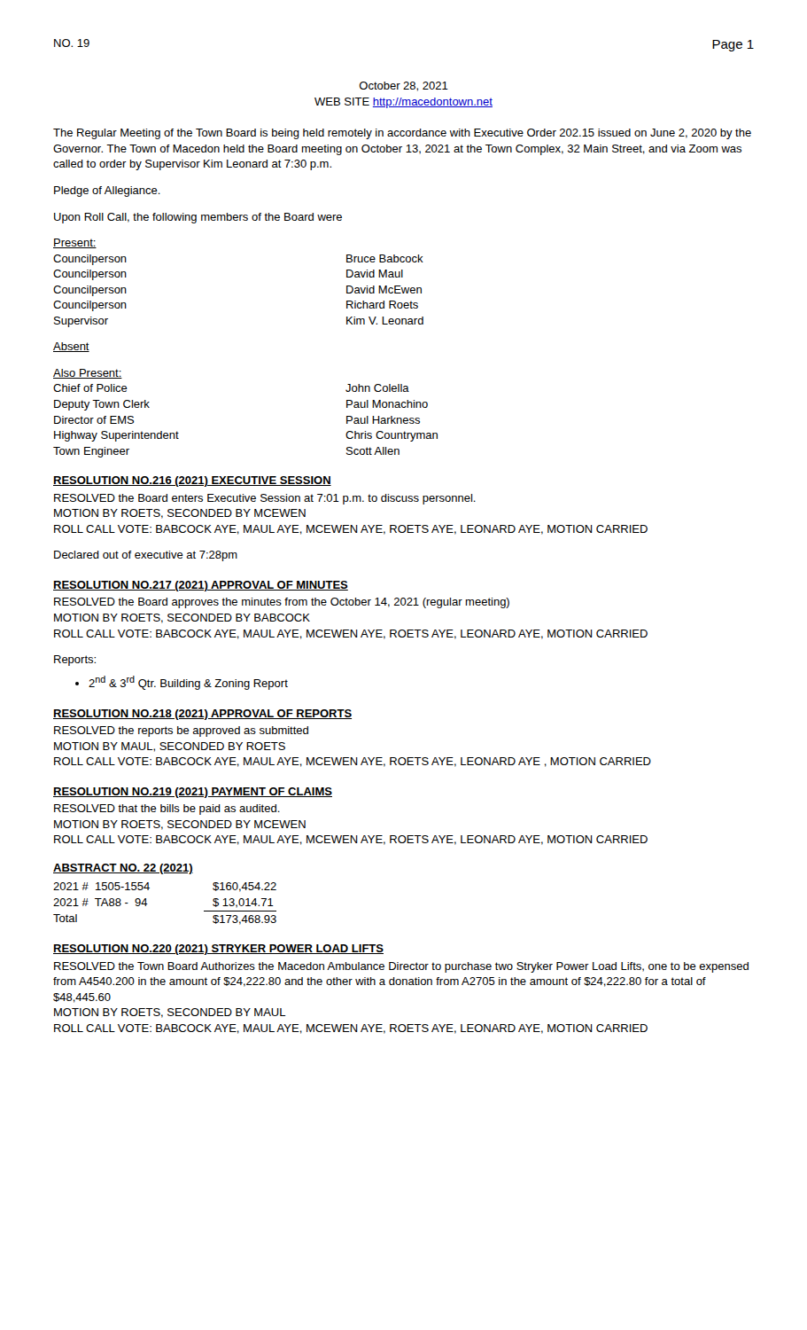NO. 19 Page 1
October 28, 2021 WEB SITE http://macedontown.net
The Regular Meeting of the Town Board is being held remotely in accordance with Executive Order 202.15 issued on June 2, 2020 by the Governor. The Town of Macedon held the Board meeting on October 13, 2021 at the Town Complex, 32 Main Street, and via Zoom was called to order by Supervisor Kim Leonard at 7:30 p.m.
Pledge of Allegiance.
Upon Roll Call, the following members of the Board were
Present:
| Councilperson | Bruce Babcock |
| Councilperson | David Maul |
| Councilperson | David McEwen |
| Councilperson | Richard Roets |
| Supervisor | Kim V. Leonard |
Absent
Also Present:
| Chief of Police | John Colella |
| Deputy Town Clerk | Paul Monachino |
| Director of EMS | Paul Harkness |
| Highway Superintendent | Chris Countryman |
| Town Engineer | Scott Allen |
RESOLUTION NO.216 (2021) EXECUTIVE SESSION
RESOLVED the Board enters Executive Session at 7:01 p.m. to discuss personnel.
MOTION BY ROETS, SECONDED BY MCEWEN
ROLL CALL VOTE: BABCOCK AYE, MAUL AYE, MCEWEN AYE, ROETS AYE, LEONARD AYE, MOTION CARRIED
Declared out of executive at 7:28pm
RESOLUTION NO.217 (2021) APPROVAL OF MINUTES
RESOLVED the Board approves the minutes from the October 14, 2021 (regular meeting)
MOTION BY ROETS, SECONDED BY BABCOCK
ROLL CALL VOTE: BABCOCK AYE, MAUL AYE, MCEWEN AYE, ROETS AYE, LEONARD AYE, MOTION CARRIED
Reports:
2nd & 3rd Qtr. Building & Zoning Report
RESOLUTION NO.218 (2021) APPROVAL OF REPORTS
RESOLVED the reports be approved as submitted
MOTION BY MAUL, SECONDED BY ROETS
ROLL CALL VOTE: BABCOCK AYE, MAUL AYE, MCEWEN AYE, ROETS AYE, LEONARD AYE , MOTION CARRIED
RESOLUTION NO.219 (2021) PAYMENT OF CLAIMS
RESOLVED that the bills be paid as audited.
MOTION BY ROETS, SECONDED BY MCEWEN
ROLL CALL VOTE: BABCOCK AYE, MAUL AYE, MCEWEN AYE, ROETS AYE, LEONARD AYE, MOTION CARRIED
ABSTRACT NO. 22 (2021)
| 2021 # 1505-1554 | $160,454.22 |
| 2021 # TA88 - 94 | $ 13,014.71 |
| Total | $173,468.93 |
RESOLUTION NO.220 (2021) STRYKER POWER LOAD LIFTS
RESOLVED the Town Board Authorizes the Macedon Ambulance Director to purchase two Stryker Power Load Lifts, one to be expensed from A4540.200 in the amount of $24,222.80 and the other with a donation from A2705 in the amount of $24,222.80 for a total of $48,445.60
MOTION BY ROETS, SECONDED BY MAUL
ROLL CALL VOTE: BABCOCK AYE, MAUL AYE, MCEWEN AYE, ROETS AYE, LEONARD AYE, MOTION CARRIED